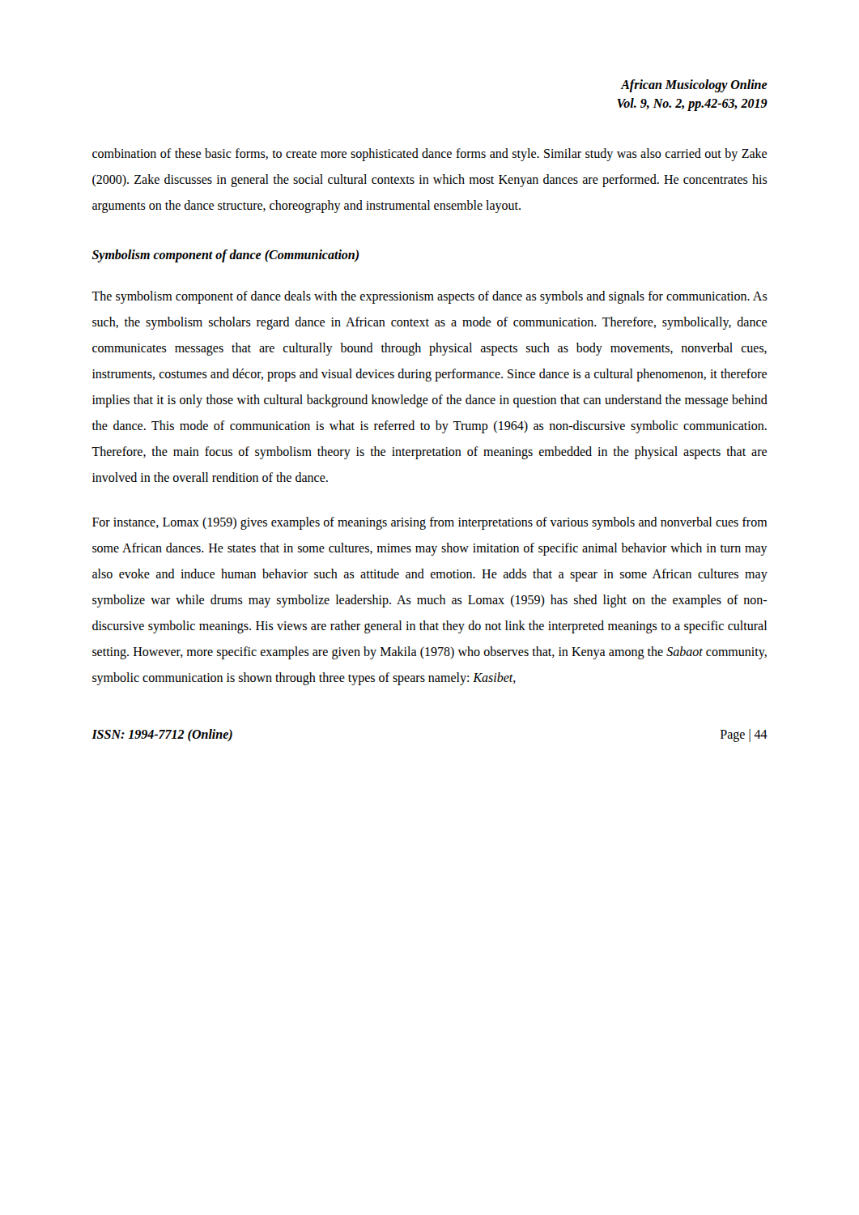African Musicology Online Vol. 9, No. 2, pp.42-63, 2019
combination of these basic forms, to create more sophisticated dance forms and style. Similar study was also carried out by Zake (2000). Zake discusses in general the social cultural contexts in which most Kenyan dances are performed. He concentrates his arguments on the dance structure, choreography and instrumental ensemble layout.
Symbolism component of dance (Communication)
The symbolism component of dance deals with the expressionism aspects of dance as symbols and signals for communication. As such, the symbolism scholars regard dance in African context as a mode of communication. Therefore, symbolically, dance communicates messages that are culturally bound through physical aspects such as body movements, nonverbal cues, instruments, costumes and décor, props and visual devices during performance. Since dance is a cultural phenomenon, it therefore implies that it is only those with cultural background knowledge of the dance in question that can understand the message behind the dance. This mode of communication is what is referred to by Trump (1964) as non-discursive symbolic communication. Therefore, the main focus of symbolism theory is the interpretation of meanings embedded in the physical aspects that are involved in the overall rendition of the dance.
For instance, Lomax (1959) gives examples of meanings arising from interpretations of various symbols and nonverbal cues from some African dances. He states that in some cultures, mimes may show imitation of specific animal behavior which in turn may also evoke and induce human behavior such as attitude and emotion. He adds that a spear in some African cultures may symbolize war while drums may symbolize leadership. As much as Lomax (1959) has shed light on the examples of non-discursive symbolic meanings. His views are rather general in that they do not link the interpreted meanings to a specific cultural setting. However, more specific examples are given by Makila (1978) who observes that, in Kenya among the Sabaot community, symbolic communication is shown through three types of spears namely: Kasibet,
ISSN: 1994-7712 (Online) Page | 44